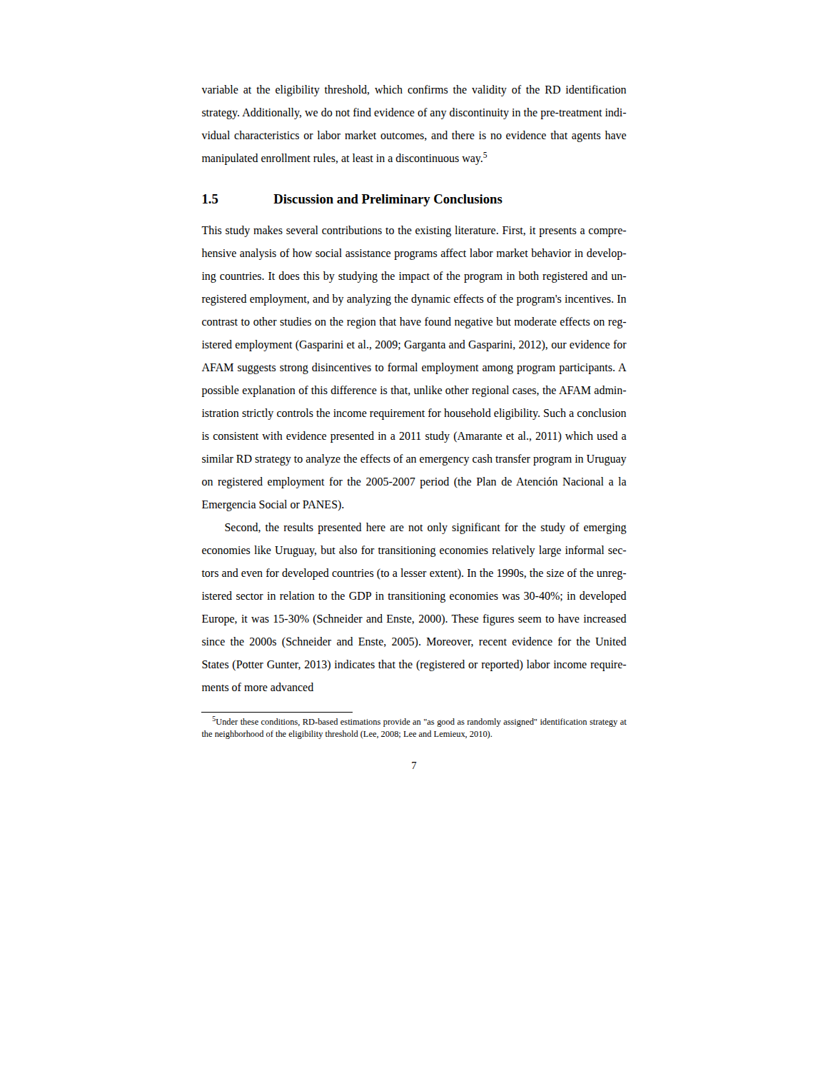variable at the eligibility threshold, which confirms the validity of the RD identification strategy. Additionally, we do not find evidence of any discontinuity in the pre-treatment individual characteristics or labor market outcomes, and there is no evidence that agents have manipulated enrollment rules, at least in a discontinuous way.5
1.5 Discussion and Preliminary Conclusions
This study makes several contributions to the existing literature. First, it presents a comprehensive analysis of how social assistance programs affect labor market behavior in developing countries. It does this by studying the impact of the program in both registered and unregistered employment, and by analyzing the dynamic effects of the program's incentives. In contrast to other studies on the region that have found negative but moderate effects on registered employment (Gasparini et al., 2009; Garganta and Gasparini, 2012), our evidence for AFAM suggests strong disincentives to formal employment among program participants. A possible explanation of this difference is that, unlike other regional cases, the AFAM administration strictly controls the income requirement for household eligibility. Such a conclusion is consistent with evidence presented in a 2011 study (Amarante et al., 2011) which used a similar RD strategy to analyze the effects of an emergency cash transfer program in Uruguay on registered employment for the 2005-2007 period (the Plan de Atención Nacional a la Emergencia Social or PANES).
Second, the results presented here are not only significant for the study of emerging economies like Uruguay, but also for transitioning economies relatively large informal sectors and even for developed countries (to a lesser extent). In the 1990s, the size of the unregistered sector in relation to the GDP in transitioning economies was 30-40%; in developed Europe, it was 15-30% (Schneider and Enste, 2000). These figures seem to have increased since the 2000s (Schneider and Enste, 2005). Moreover, recent evidence for the United States (Potter Gunter, 2013) indicates that the (registered or reported) labor income requirements of more advanced
5Under these conditions, RD-based estimations provide an "as good as randomly assigned" identification strategy at the neighborhood of the eligibility threshold (Lee, 2008; Lee and Lemieux, 2010).
7